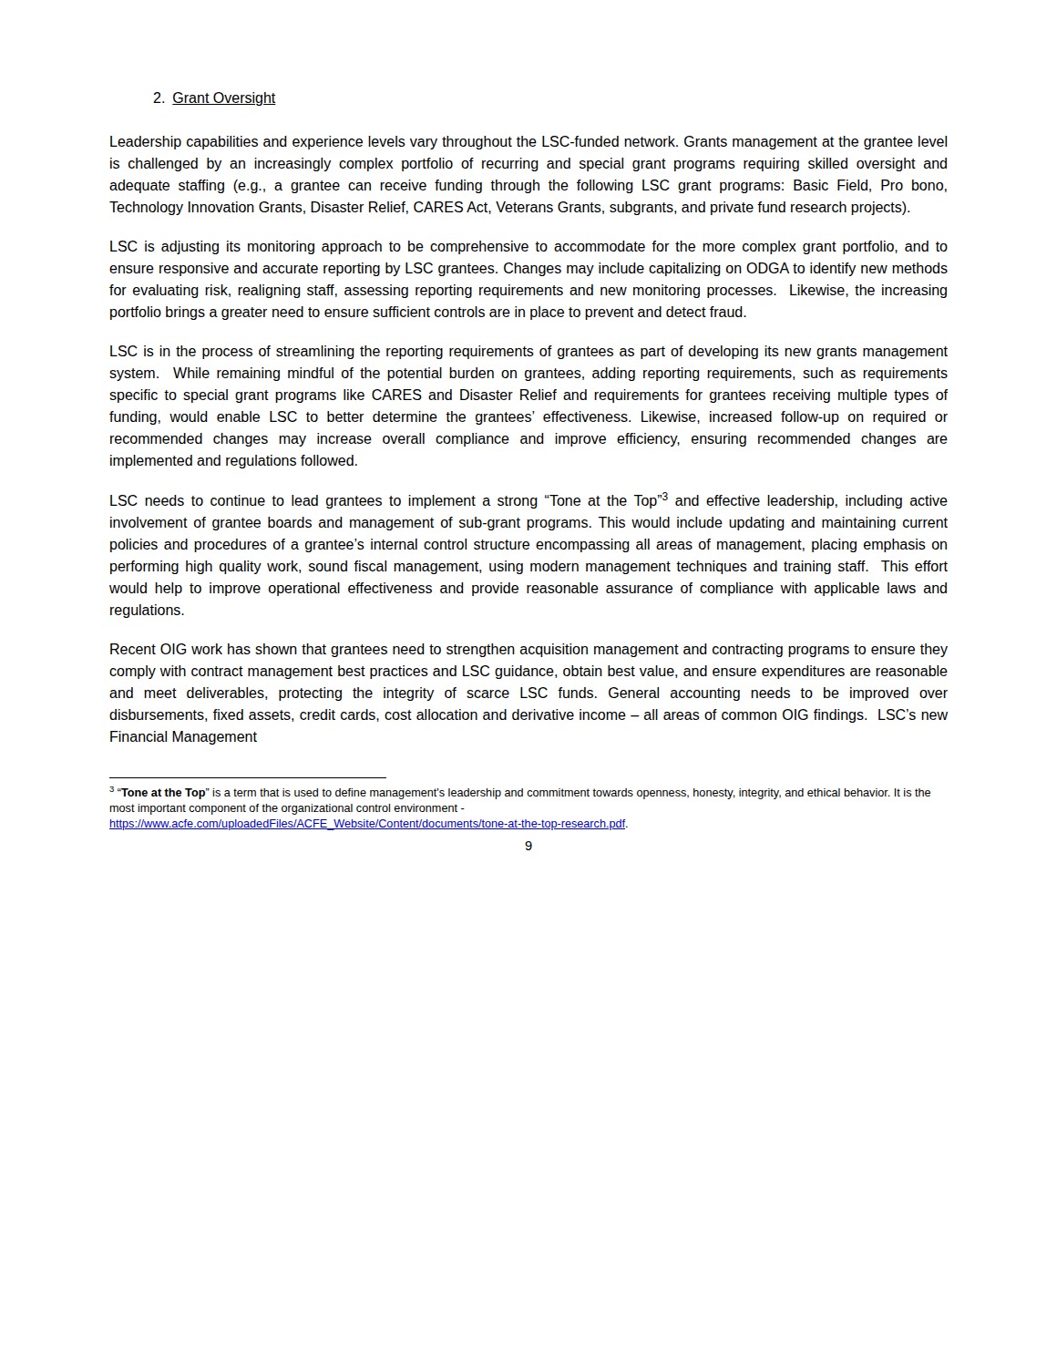2. Grant Oversight
Leadership capabilities and experience levels vary throughout the LSC-funded network. Grants management at the grantee level is challenged by an increasingly complex portfolio of recurring and special grant programs requiring skilled oversight and adequate staffing (e.g., a grantee can receive funding through the following LSC grant programs: Basic Field, Pro bono, Technology Innovation Grants, Disaster Relief, CARES Act, Veterans Grants, subgrants, and private fund research projects).
LSC is adjusting its monitoring approach to be comprehensive to accommodate for the more complex grant portfolio, and to ensure responsive and accurate reporting by LSC grantees. Changes may include capitalizing on ODGA to identify new methods for evaluating risk, realigning staff, assessing reporting requirements and new monitoring processes. Likewise, the increasing portfolio brings a greater need to ensure sufficient controls are in place to prevent and detect fraud.
LSC is in the process of streamlining the reporting requirements of grantees as part of developing its new grants management system. While remaining mindful of the potential burden on grantees, adding reporting requirements, such as requirements specific to special grant programs like CARES and Disaster Relief and requirements for grantees receiving multiple types of funding, would enable LSC to better determine the grantees’ effectiveness. Likewise, increased follow-up on required or recommended changes may increase overall compliance and improve efficiency, ensuring recommended changes are implemented and regulations followed.
LSC needs to continue to lead grantees to implement a strong “Tone at the Top”3 and effective leadership, including active involvement of grantee boards and management of sub-grant programs. This would include updating and maintaining current policies and procedures of a grantee’s internal control structure encompassing all areas of management, placing emphasis on performing high quality work, sound fiscal management, using modern management techniques and training staff. This effort would help to improve operational effectiveness and provide reasonable assurance of compliance with applicable laws and regulations.
Recent OIG work has shown that grantees need to strengthen acquisition management and contracting programs to ensure they comply with contract management best practices and LSC guidance, obtain best value, and ensure expenditures are reasonable and meet deliverables, protecting the integrity of scarce LSC funds. General accounting needs to be improved over disbursements, fixed assets, credit cards, cost allocation and derivative income – all areas of common OIG findings. LSC’s new Financial Management
3 “Tone at the Top” is a term that is used to define management's leadership and commitment towards openness, honesty, integrity, and ethical behavior. It is the most important component of the organizational control environment -
https://www.acfe.com/uploadedFiles/ACFE_Website/Content/documents/tone-at-the-top-research.pdf.
9